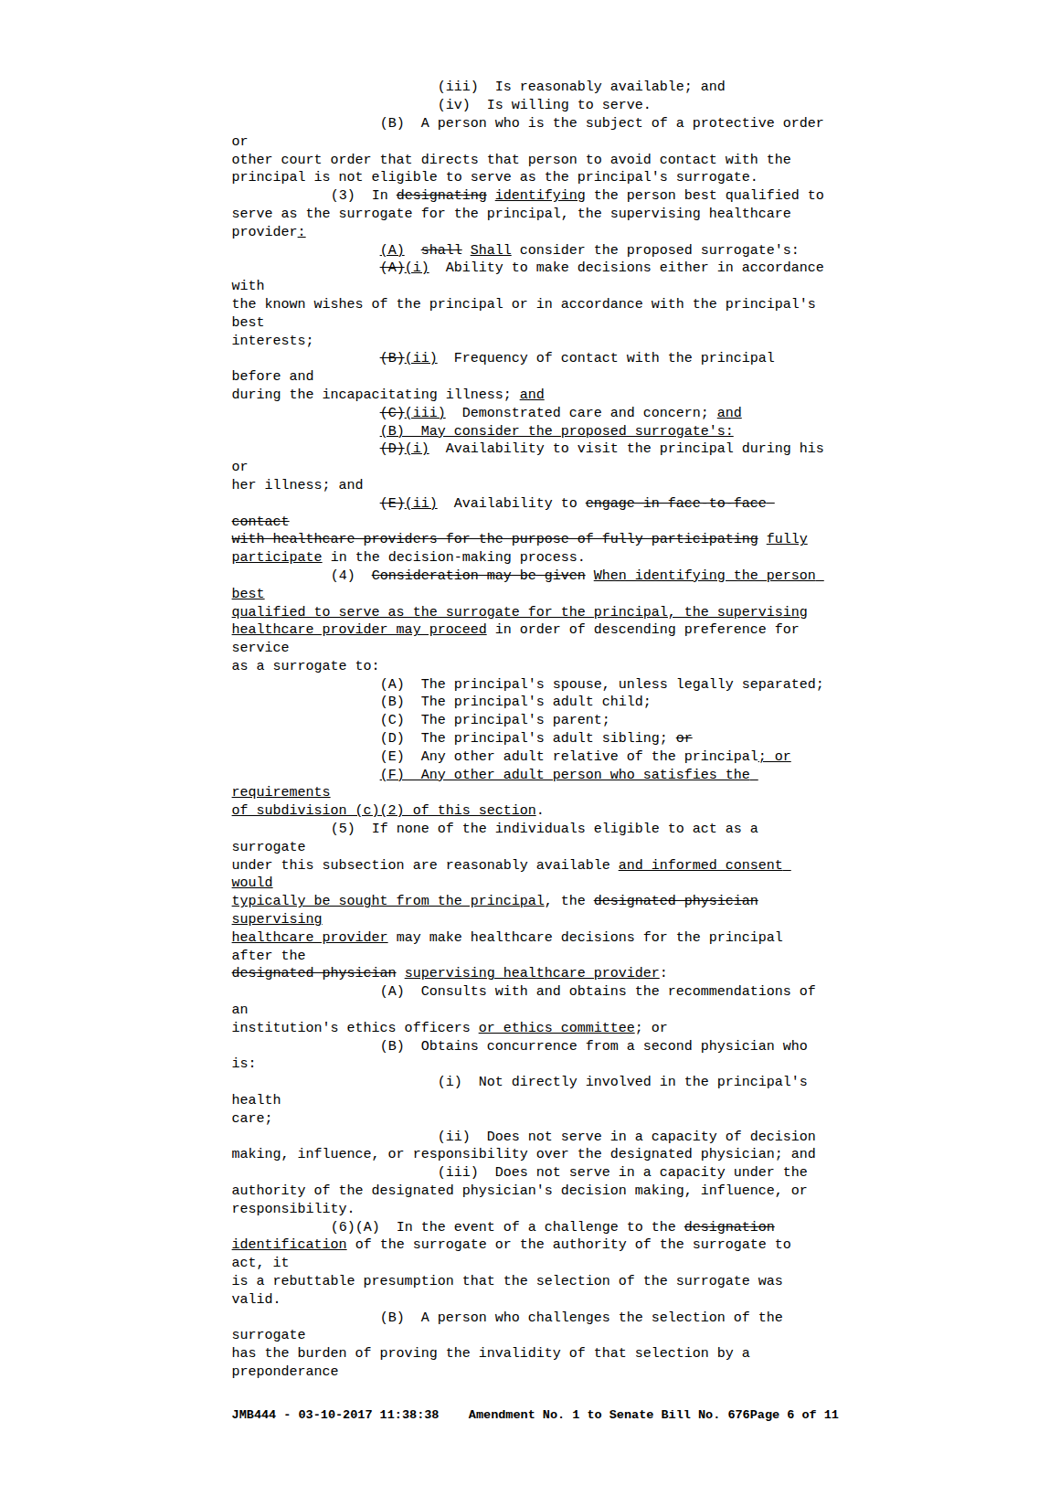(iii) Is reasonably available; and (iv) Is willing to serve. (B) A person who is the subject of a protective order or other court order that directs that person to avoid contact with the principal is not eligible to serve as the principal's surrogate. (3) In designating identifying the person best qualified to serve as the surrogate for the principal, the supervising healthcare provider: (A) shall Shall consider the proposed surrogate's: (A)(i) Ability to make decisions either in accordance with the known wishes of the principal or in accordance with the principal's best interests; (B)(ii) Frequency of contact with the principal before and during the incapacitating illness; and (C)(iii) Demonstrated care and concern; and (B) May consider the proposed surrogate's: (D)(i) Availability to visit the principal during his or her illness; and (E)(ii) Availability to engage in face-to-face contact with healthcare providers for the purpose of fully participating fully participate in the decision-making process. (4) Consideration may be given When identifying the person best qualified to serve as the surrogate for the principal, the supervising healthcare provider may proceed in order of descending preference for service as a surrogate to: (A) The principal's spouse, unless legally separated; (B) The principal's adult child; (C) The principal's parent; (D) The principal's adult sibling; or (E) Any other adult relative of the principal; or (F) Any other adult person who satisfies the requirements of subdivision (c)(2) of this section. (5) If none of the individuals eligible to act as a surrogate under this subsection are reasonably available and informed consent would typically be sought from the principal, the designated physician supervising healthcare provider may make healthcare decisions for the principal after the designated physician supervising healthcare provider: (A) Consults with and obtains the recommendations of an institution's ethics officers or ethics committee; or (B) Obtains concurrence from a second physician who is: (i) Not directly involved in the principal's health care; (ii) Does not serve in a capacity of decision making, influence, or responsibility over the designated physician; and (iii) Does not serve in a capacity under the authority of the designated physician's decision making, influence, or responsibility. (6)(A) In the event of a challenge to the designation identification of the surrogate or the authority of the surrogate to act, it is a rebuttable presumption that the selection of the surrogate was valid. (B) A person who challenges the selection of the surrogate has the burden of proving the invalidity of that selection by a preponderance
JMB444 - 03-10-2017 11:38:38 Amendment No. 1 to Senate Bill No. 676 Page 6 of 11